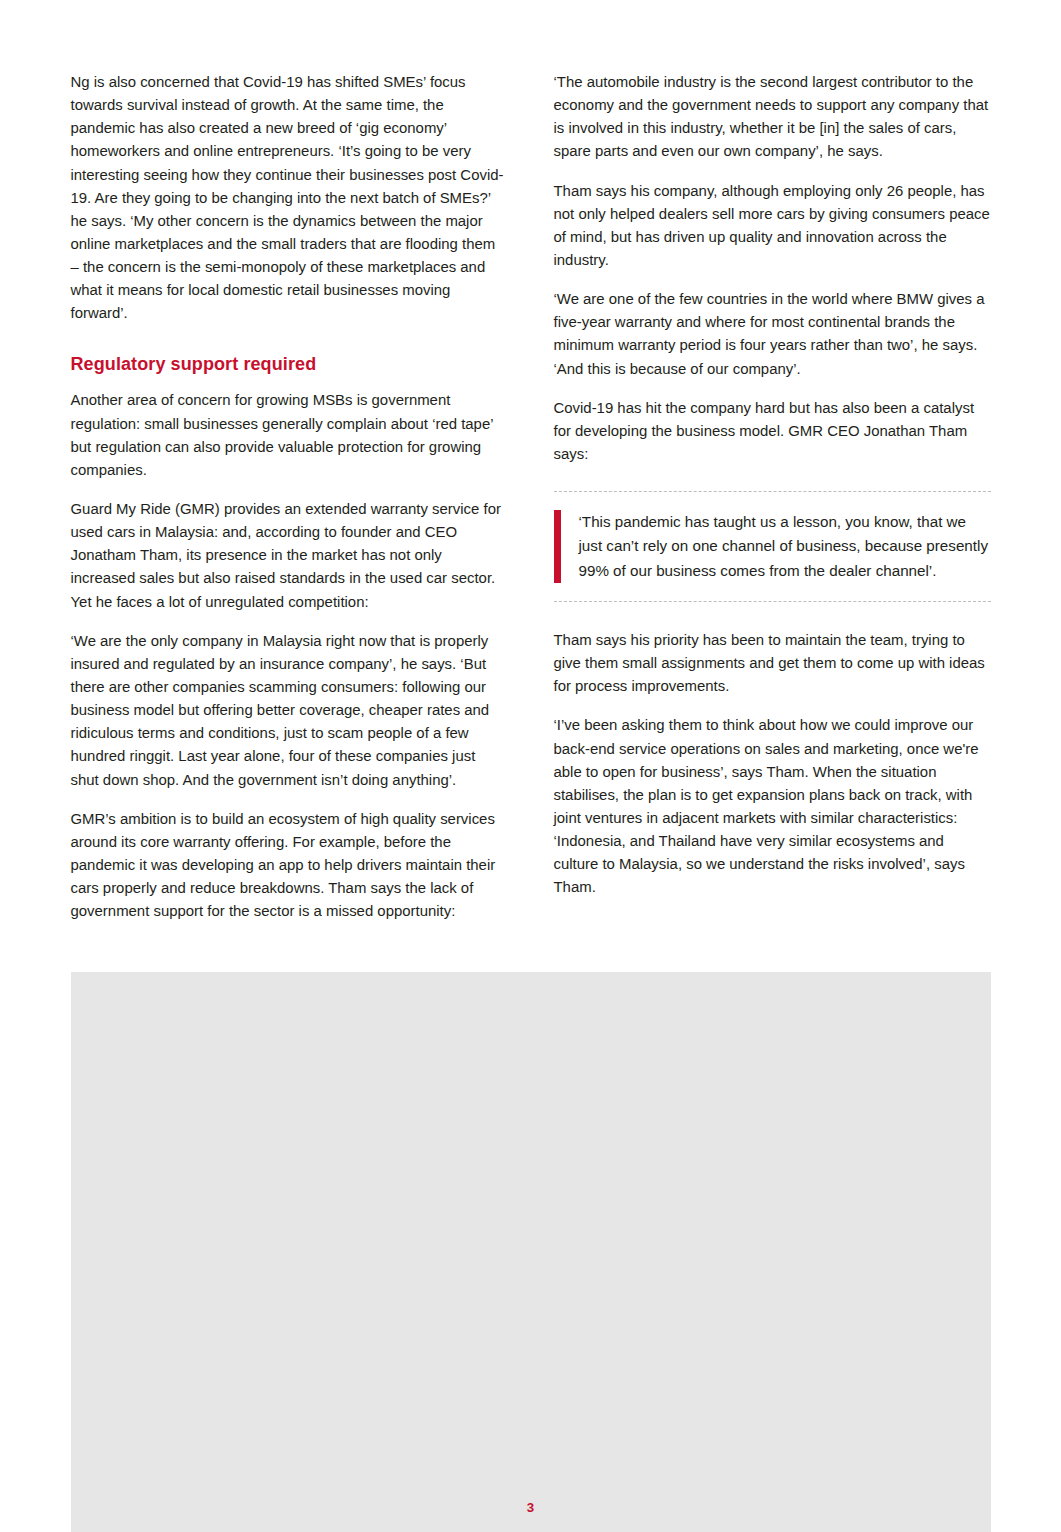Ng is also concerned that Covid-19 has shifted SMEs’ focus towards survival instead of growth. At the same time, the pandemic has also created a new breed of ‘gig economy’ homeworkers and online entrepreneurs. ‘It’s going to be very interesting seeing how they continue their businesses post Covid-19. Are they going to be changing into the next batch of SMEs?’ he says. ‘My other concern is the dynamics between the major online marketplaces and the small traders that are flooding them – the concern is the semi-monopoly of these marketplaces and what it means for local domestic retail businesses moving forward’.
Regulatory support required
Another area of concern for growing MSBs is government regulation: small businesses generally complain about ‘red tape’ but regulation can also provide valuable protection for growing companies.
Guard My Ride (GMR) provides an extended warranty service for used cars in Malaysia: and, according to founder and CEO Jonatham Tham, its presence in the market has not only increased sales but also raised standards in the used car sector. Yet he faces a lot of unregulated competition:
‘We are the only company in Malaysia right now that is properly insured and regulated by an insurance company’, he says. ‘But there are other companies scamming consumers: following our business model but offering better coverage, cheaper rates and ridiculous terms and conditions, just to scam people of a few hundred ringgit. Last year alone, four of these companies just shut down shop. And the government isn’t doing anything’.
GMR’s ambition is to build an ecosystem of high quality services around its core warranty offering. For example, before the pandemic it was developing an app to help drivers maintain their cars properly and reduce breakdowns. Tham says the lack of government support for the sector is a missed opportunity:
‘The automobile industry is the second largest contributor to the economy and the government needs to support any company that is involved in this industry, whether it be [in] the sales of cars, spare parts and even our own company’, he says.
Tham says his company, although employing only 26 people, has not only helped dealers sell more cars by giving consumers peace of mind, but has driven up quality and innovation across the industry.
‘We are one of the few countries in the world where BMW gives a five-year warranty and where for most continental brands the minimum warranty period is four years rather than two’, he says. ‘And this is because of our company’.
Covid-19 has hit the company hard but has also been a catalyst for developing the business model. GMR CEO Jonathan Tham says:
‘This pandemic has taught us a lesson, you know, that we just can’t rely on one channel of business, because presently 99% of our business comes from the dealer channel’.
Tham says his priority has been to maintain the team, trying to give them small assignments and get them to come up with ideas for process improvements.
‘I’ve been asking them to think about how we could improve our back-end service operations on sales and marketing, once we're able to open for business’, says Tham. When the situation stabilises, the plan is to get expansion plans back on track, with joint ventures in adjacent markets with similar characteristics: ‘Indonesia, and Thailand have very similar ecosystems and culture to Malaysia, so we understand the risks involved’, says Tham.
3